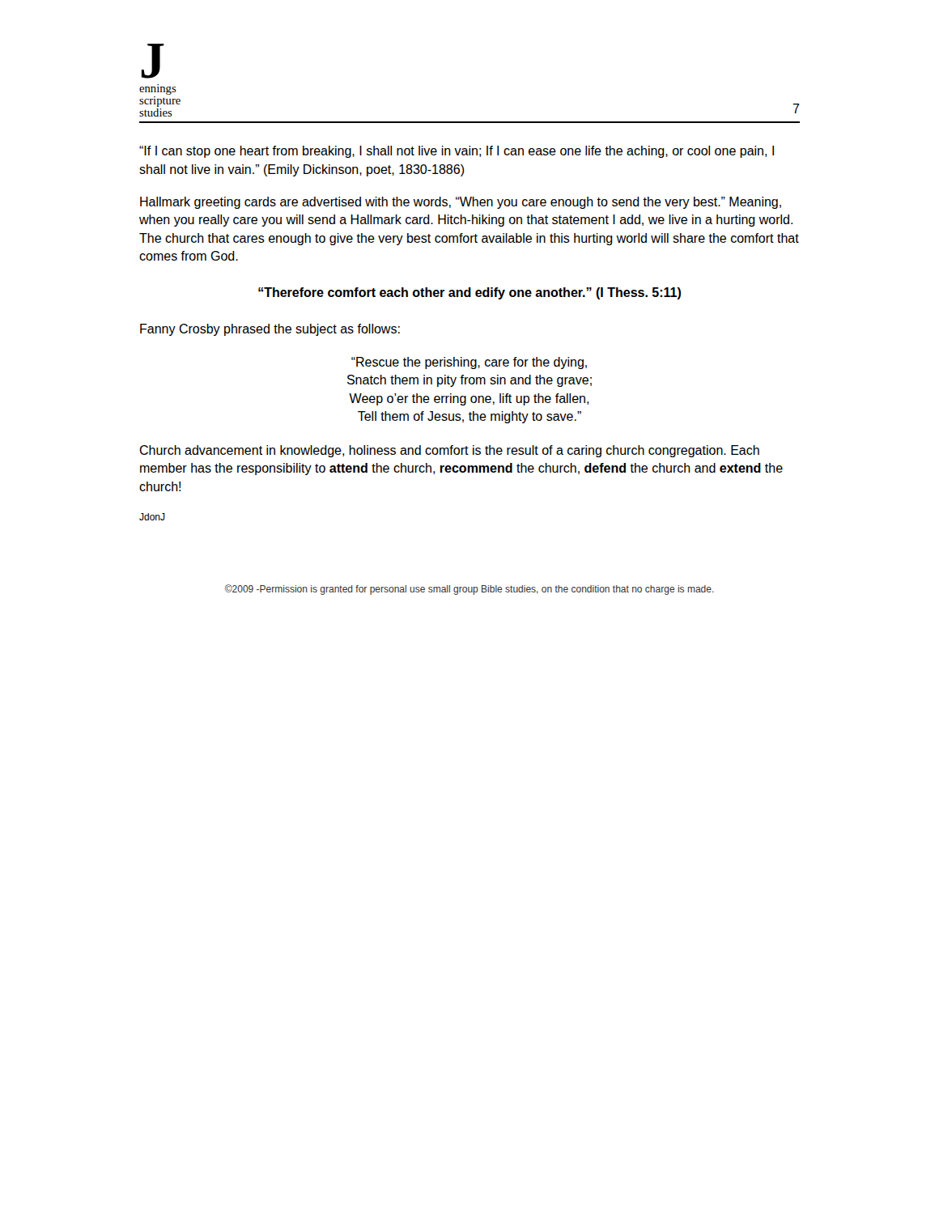J
ennings scripture studies
7
“If I can stop one heart from breaking, I shall not live in vain; If I can ease one life the aching, or cool one pain, I shall not live in vain.” (Emily Dickinson, poet, 1830-1886)
Hallmark greeting cards are advertised with the words, “When you care enough to send the very best.” Meaning, when you really care you will send a Hallmark card. Hitch-hiking on that statement I add, we live in a hurting world. The church that cares enough to give the very best comfort available in this hurting world will share the comfort that comes from God.
“Therefore comfort each other and edify one another.” (I Thess. 5:11)
Fanny Crosby phrased the subject as follows:
“Rescue the perishing, care for the dying,
Snatch them in pity from sin and the grave;
Weep o’er the erring one, lift up the fallen,
Tell them of Jesus, the mighty to save.”
Church advancement in knowledge, holiness and comfort is the result of a caring church congregation. Each member has the responsibility to attend the church, recommend the church, defend the church and extend the church!
JdonJ
©2009 -Permission is granted for personal use small group Bible studies, on the condition that no charge is made.